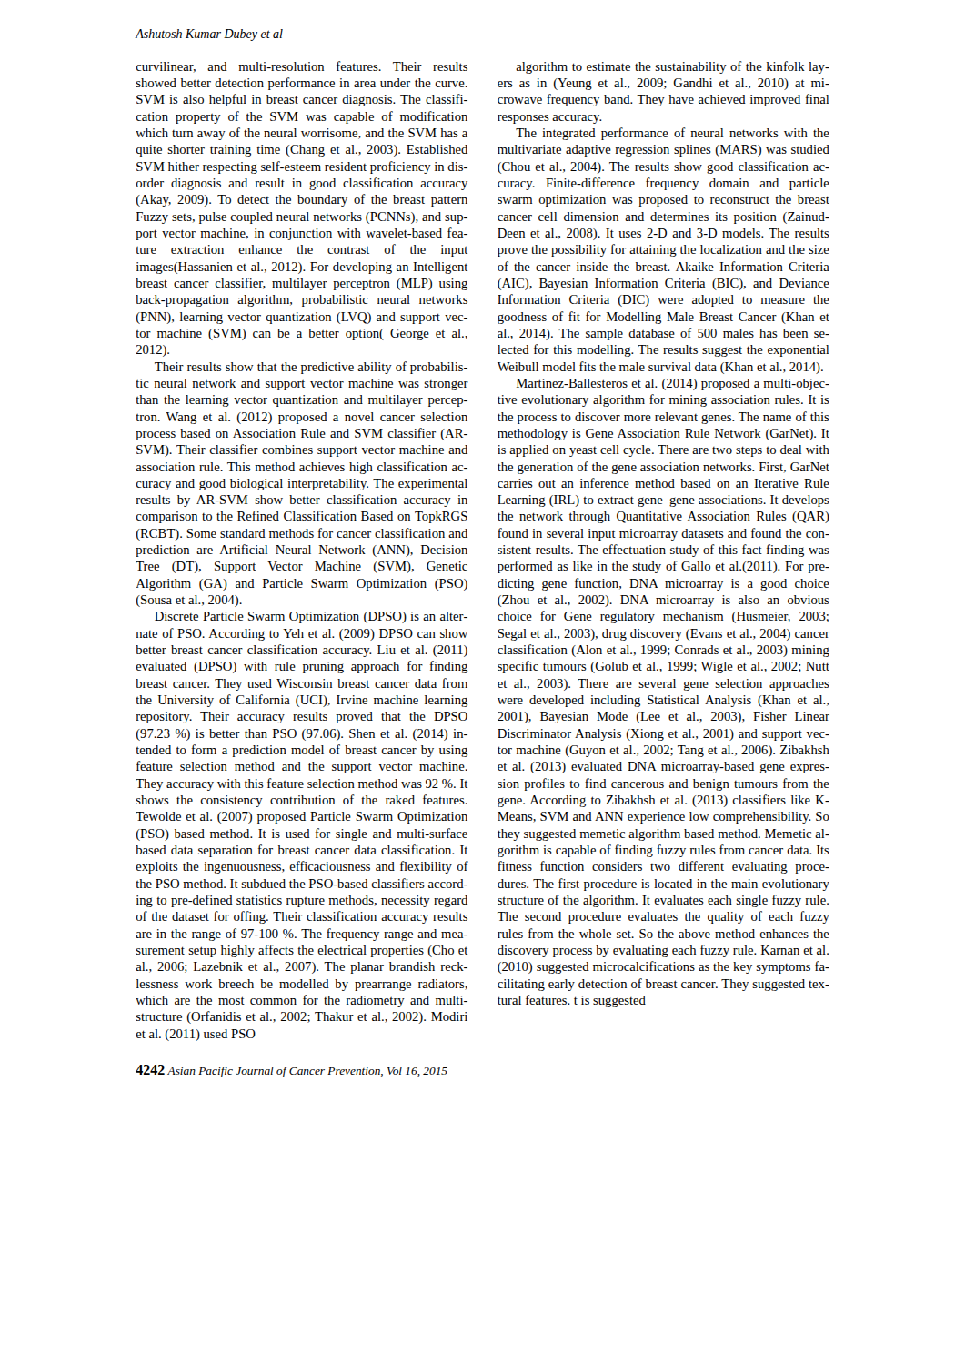Ashutosh Kumar Dubey et al
curvilinear, and multi-resolution features. Their results showed better detection performance in area under the curve. SVM is also helpful in breast cancer diagnosis. The classification property of the SVM was capable of modification which turn away of the neural worrisome, and the SVM has a quite shorter training time (Chang et al., 2003). Established SVM hither respecting self-esteem resident proficiency in disorder diagnosis and result in good classification accuracy (Akay, 2009). To detect the boundary of the breast pattern Fuzzy sets, pulse coupled neural networks (PCNNs), and support vector machine, in conjunction with wavelet-based feature extraction enhance the contrast of the input images(Hassanien et al., 2012). For developing an Intelligent breast cancer classifier, multilayer perceptron (MLP) using back-propagation algorithm, probabilistic neural networks (PNN), learning vector quantization (LVQ) and support vector machine (SVM) can be a better option( George et al., 2012).
Their results show that the predictive ability of probabilistic neural network and support vector machine was stronger than the learning vector quantization and multilayer perceptron. Wang et al. (2012) proposed a novel cancer selection process based on Association Rule and SVM classifier (AR-SVM). Their classifier combines support vector machine and association rule. This method achieves high classification accuracy and good biological interpretability. The experimental results by AR-SVM show better classification accuracy in comparison to the Refined Classification Based on TopkRGS (RCBT). Some standard methods for cancer classification and prediction are Artificial Neural Network (ANN), Decision Tree (DT), Support Vector Machine (SVM), Genetic Algorithm (GA) and Particle Swarm Optimization (PSO) (Sousa et al., 2004).
Discrete Particle Swarm Optimization (DPSO) is an alternate of PSO. According to Yeh et al. (2009) DPSO can show better breast cancer classification accuracy. Liu et al. (2011) evaluated (DPSO) with rule pruning approach for finding breast cancer. They used Wisconsin breast cancer data from the University of California (UCI), Irvine machine learning repository. Their accuracy results proved that the DPSO (97.23 %) is better than PSO (97.06). Shen et al. (2014) intended to form a prediction model of breast cancer by using feature selection method and the support vector machine. They accuracy with this feature selection method was 92 %. It shows the consistency contribution of the raked features. Tewolde et al. (2007) proposed Particle Swarm Optimization (PSO) based method. It is used for single and multi-surface based data separation for breast cancer data classification. It exploits the ingenuousness, efficaciousness and flexibility of the PSO method. It subdued the PSO-based classifiers according to pre-defined statistics rupture methods, necessity regard of the dataset for offing. Their classification accuracy results are in the range of 97-100 %. The frequency range and measurement setup highly affects the electrical properties (Cho et al., 2006; Lazebnik et al., 2007). The planar brandish recklessness work breech be modelled by prearrange radiators, which are the most common for the radiometry and multi-structure (Orfanidis et al., 2002; Thakur et al., 2002). Modiri et al. (2011) used PSO
algorithm to estimate the sustainability of the kinfolk layers as in (Yeung et al., 2009; Gandhi et al., 2010) at microwave frequency band. They have achieved improved final responses accuracy.
The integrated performance of neural networks with the multivariate adaptive regression splines (MARS) was studied (Chou et al., 2004). The results show good classification accuracy. Finite-difference frequency domain and particle swarm optimization was proposed to reconstruct the breast cancer cell dimension and determines its position (Zainud-Deen et al., 2008). It uses 2-D and 3-D models. The results prove the possibility for attaining the localization and the size of the cancer inside the breast. Akaike Information Criteria (AIC), Bayesian Information Criteria (BIC), and Deviance Information Criteria (DIC) were adopted to measure the goodness of fit for Modelling Male Breast Cancer (Khan et al., 2014). The sample database of 500 males has been selected for this modelling. The results suggest the exponential Weibull model fits the male survival data (Khan et al., 2014).
Martínez-Ballesteros et al. (2014) proposed a multi-objective evolutionary algorithm for mining association rules. It is the process to discover more relevant genes. The name of this methodology is Gene Association Rule Network (GarNet). It is applied on yeast cell cycle. There are two steps to deal with the generation of the gene association networks. First, GarNet carries out an inference method based on an Iterative Rule Learning (IRL) to extract gene–gene associations. It develops the network through Quantitative Association Rules (QAR) found in several input microarray datasets and found the consistent results. The effectuation study of this fact finding was performed as like in the study of Gallo et al.(2011). For predicting gene function, DNA microarray is a good choice (Zhou et al., 2002). DNA microarray is also an obvious choice for Gene regulatory mechanism (Husmeier, 2003; Segal et al., 2003), drug discovery (Evans et al., 2004) cancer classification (Alon et al., 1999; Conrads et al., 2003) mining specific tumours (Golub et al., 1999; Wigle et al., 2002; Nutt et al., 2003). There are several gene selection approaches were developed including Statistical Analysis (Khan et al., 2001), Bayesian Mode (Lee et al., 2003), Fisher Linear Discriminator Analysis (Xiong et al., 2001) and support vector machine (Guyon et al., 2002; Tang et al., 2006). Zibakhsh et al. (2013) evaluated DNA microarray-based gene expression profiles to find cancerous and benign tumours from the gene. According to Zibakhsh et al. (2013) classifiers like K-Means, SVM and ANN experience low comprehensibility. So they suggested memetic algorithm based method. Memetic algorithm is capable of finding fuzzy rules from cancer data. Its fitness function considers two different evaluating procedures. The first procedure is located in the main evolutionary structure of the algorithm. It evaluates each single fuzzy rule. The second procedure evaluates the quality of each fuzzy rules from the whole set. So the above method enhances the discovery process by evaluating each fuzzy rule. Karnan et al. (2010) suggested microcalcifications as the key symptoms facilitating early detection of breast cancer. They suggested textural features. t is suggested
4242 Asian Pacific Journal of Cancer Prevention, Vol 16, 2015